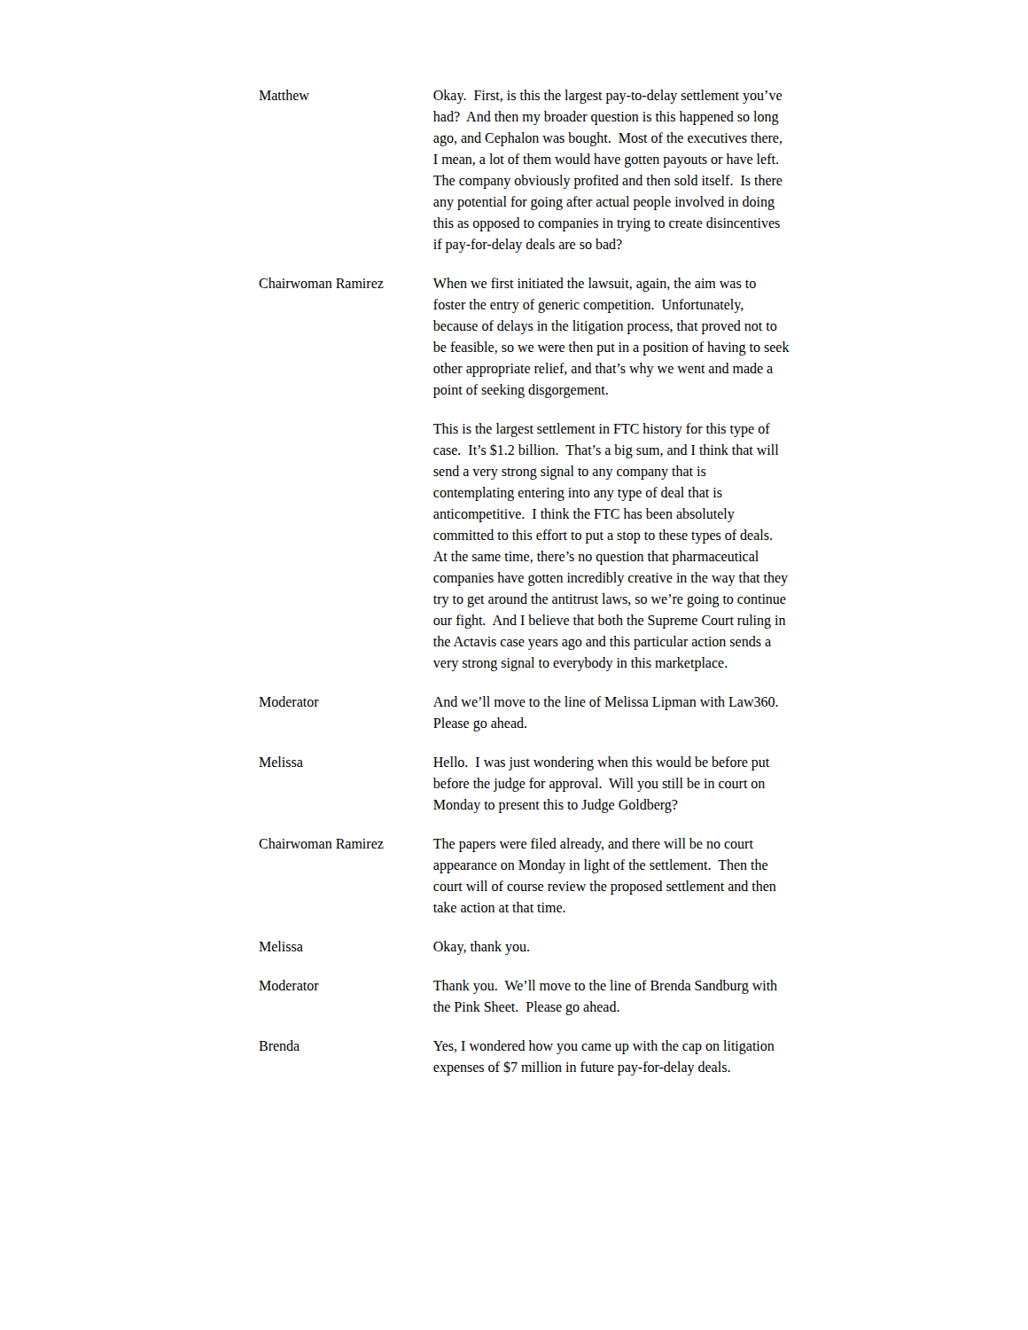Matthew
Okay. First, is this the largest pay-to-delay settlement you’ve had? And then my broader question is this happened so long ago, and Cephalon was bought. Most of the executives there, I mean, a lot of them would have gotten payouts or have left. The company obviously profited and then sold itself. Is there any potential for going after actual people involved in doing this as opposed to companies in trying to create disincentives if pay-for-delay deals are so bad?
Chairwoman Ramirez
When we first initiated the lawsuit, again, the aim was to foster the entry of generic competition. Unfortunately, because of delays in the litigation process, that proved not to be feasible, so we were then put in a position of having to seek other appropriate relief, and that’s why we went and made a point of seeking disgorgement.
This is the largest settlement in FTC history for this type of case. It’s $1.2 billion. That’s a big sum, and I think that will send a very strong signal to any company that is contemplating entering into any type of deal that is anticompetitive. I think the FTC has been absolutely committed to this effort to put a stop to these types of deals. At the same time, there’s no question that pharmaceutical companies have gotten incredibly creative in the way that they try to get around the antitrust laws, so we’re going to continue our fight. And I believe that both the Supreme Court ruling in the Actavis case years ago and this particular action sends a very strong signal to everybody in this marketplace.
Moderator
And we’ll move to the line of Melissa Lipman with Law360. Please go ahead.
Melissa
Hello. I was just wondering when this would be before put before the judge for approval. Will you still be in court on Monday to present this to Judge Goldberg?
Chairwoman Ramirez
The papers were filed already, and there will be no court appearance on Monday in light of the settlement. Then the court will of course review the proposed settlement and then take action at that time.
Melissa
Okay, thank you.
Moderator
Thank you. We’ll move to the line of Brenda Sandburg with the Pink Sheet. Please go ahead.
Brenda
Yes, I wondered how you came up with the cap on litigation expenses of $7 million in future pay-for-delay deals.